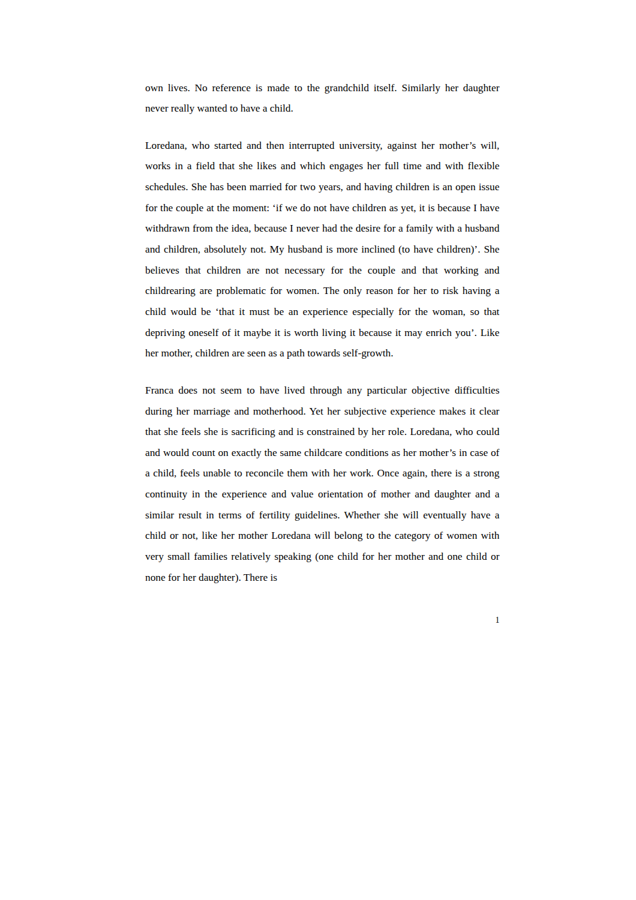own lives. No reference is made to the grandchild itself. Similarly her daughter never really wanted to have a child.
Loredana, who started and then interrupted university, against her mother’s will, works in a field that she likes and which engages her full time and with flexible schedules. She has been married for two years, and having children is an open issue for the couple at the moment: ‘if we do not have children as yet, it is because I have withdrawn from the idea, because I never had the desire for a family with a husband and children, absolutely not. My husband is more inclined (to have children)’. She believes that children are not necessary for the couple and that working and childrearing are problematic for women. The only reason for her to risk having a child would be ‘that it must be an experience especially for the woman, so that depriving oneself of it maybe it is worth living it because it may enrich you’. Like her mother, children are seen as a path towards self-growth.
Franca does not seem to have lived through any particular objective difficulties during her marriage and motherhood. Yet her subjective experience makes it clear that she feels she is sacrificing and is constrained by her role. Loredana, who could and would count on exactly the same childcare conditions as her mother’s in case of a child, feels unable to reconcile them with her work. Once again, there is a strong continuity in the experience and value orientation of mother and daughter and a similar result in terms of fertility guidelines. Whether she will eventually have a child or not, like her mother Loredana will belong to the category of women with very small families relatively speaking (one child for her mother and one child or none for her daughter). There is
1